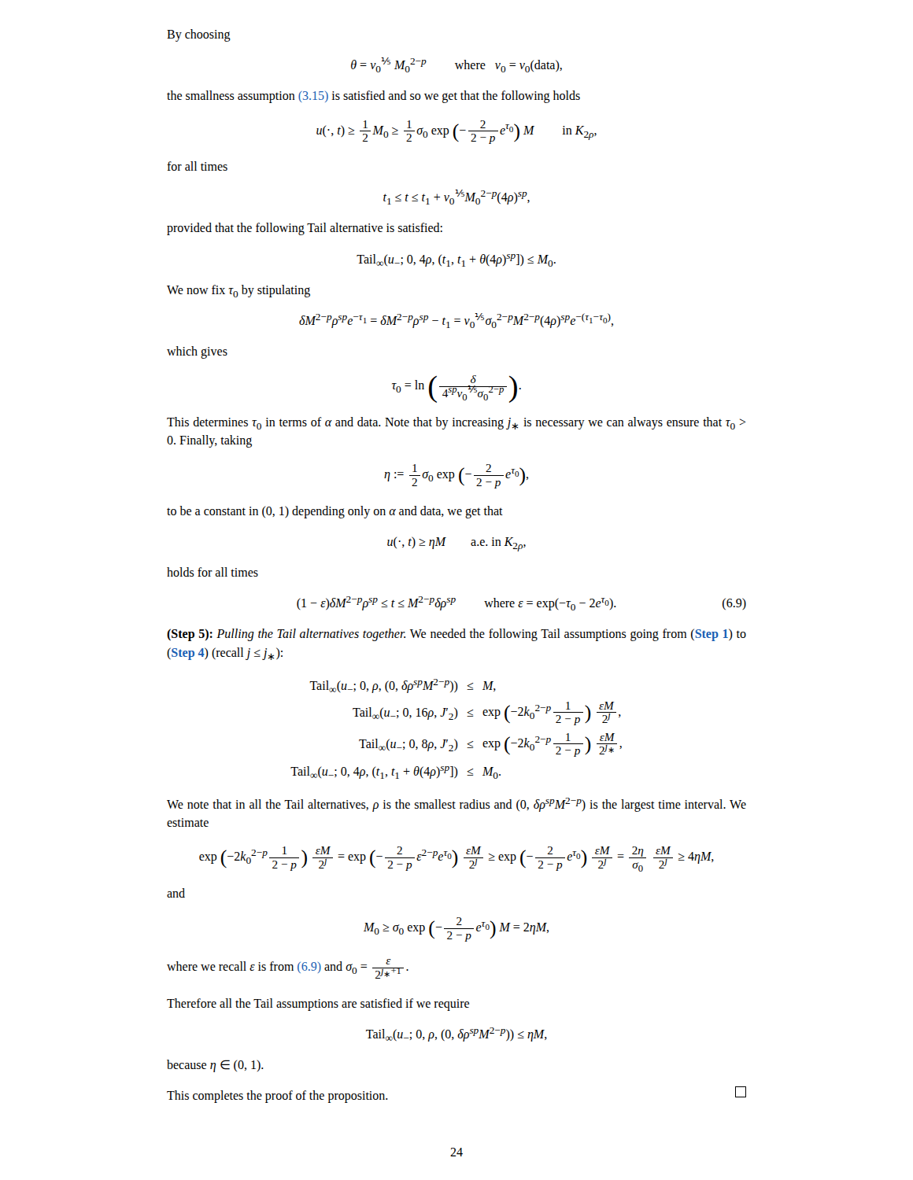By choosing
θ = ν0⅕ M02−p where ν0 = ν0(data),
the smallness assumption (3.15) is satisfied and so we get that the following holds
u(·, t) ≥ 12 M0 ≥ 12 σ0 exp (−22 − p eτ0) M in K2ρ,
for all times
t1 ≤ t ≤ t1 + ν0⅕M02−p(4ρ)sp,
provided that the following Tail alternative is satisfied:
Tail∞(u−; 0, 4ρ, (t1, t1 + θ(4ρ)sp]) ≤ M0.
We now fix τ0 by stipulating
δM2−pρspe−τ1 = δM2−pρsp − t1 = ν0⅕σ02−pM2−p(4ρ)spe−(τ1−τ0),
which gives
τ0 = ln (δ 4spν0⅕σ02−p).
This determines τ0 in terms of α and data. Note that by increasing j∗ is necessary we can always ensure that τ0 > 0. Finally, taking
η := 12 σ0 exp (−22 − p eτ0),
to be a constant in (0, 1) depending only on α and data, we get that
u(·, t) ≥ ηM a.e. in K2ρ,
holds for all times
(1 − ε)δM2−pρsp ≤ t ≤ M2−pδρsp where ε = exp(−τ0 − 2eτ0). (6.9)
(Step 5): Pulling the Tail alternatives together. We needed the following Tail assumptions going from (Step 1) to (Step 4) (recall j ≤ j∗):
| Tail ∞ ( u − ; 0, ρ , (0, δρ sp M 2− p )) | ≤ | M , |
| Tail ∞ ( u − ; 0, 16 ρ , J ′ 2 ) | ≤ | exp ( −2 k 0 2− p 1 2 − p ) εM 2 j , |
| Tail ∞ ( u − ; 0, 8 ρ , J ′ 2 ) | ≤ | exp ( −2 k 0 2− p 1 2 − p ) εM 2 j ∗ , |
| Tail ∞ ( u − ; 0, 4 ρ , ( t 1 , t 1 + θ (4 ρ ) sp ]) | ≤ | M 0 . |
We note that in all the Tail alternatives, ρ is the smallest radius and (0, δρspM2−p) is the largest time interval. We estimate
exp (−2k02−p12 − p) εM 2j = exp (−22 − p ε2−peτ0) εM 2j ≥ exp (−22 − p eτ0) εM 2j = 2η σ0 εM 2j ≥ 4ηM,
and
M0 ≥ σ0 exp (−22 − p eτ0) M = 2ηM,
where we recall ε is from (6.9) and σ0 = ε 2j∗+1.
Therefore all the Tail assumptions are satisfied if we require
Tail∞(u−; 0, ρ, (0, δρspM2−p)) ≤ ηM,
because η ∈ (0, 1).
This completes the proof of the proposition.
24